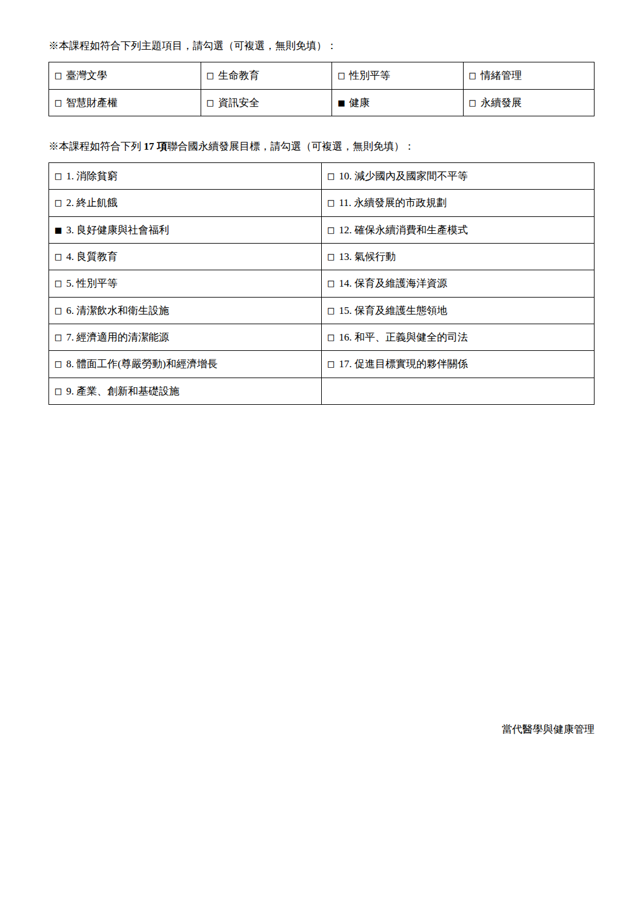※本課程如符合下列主題項目，請勾選（可複選，無則免填）：
| □ 臺灣文學 | □ 生命教育 | □ 性別平等 | □ 情緒管理 |
| □ 智慧財產權 | □ 資訊安全 | ■ 健康 | □ 永續發展 |
※本課程如符合下列 17 項聯合國永續發展目標，請勾選（可複選，無則免填）：
| □ 1. 消除貧窮 | □ 10. 減少國內及國家間不平等 |
| □ 2. 終止飢餓 | □ 11. 永續發展的市政規劃 |
| ■ 3. 良好健康與社會福利 | □ 12. 確保永續消費和生產模式 |
| □ 4. 良質教育 | □ 13. 氣候行動 |
| □ 5. 性別平等 | □ 14. 保育及維護海洋資源 |
| □ 6. 清潔飲水和衛生設施 | □ 15. 保育及維護生態領地 |
| □ 7. 經濟適用的清潔能源 | □ 16. 和平、正義與健全的司法 |
| □ 8. 體面工作(尊嚴勞動)和經濟增長 | □ 17. 促進目標實現的夥伴關係 |
| □ 9. 產業、創新和基礎設施 | |
當代醫學與健康管理